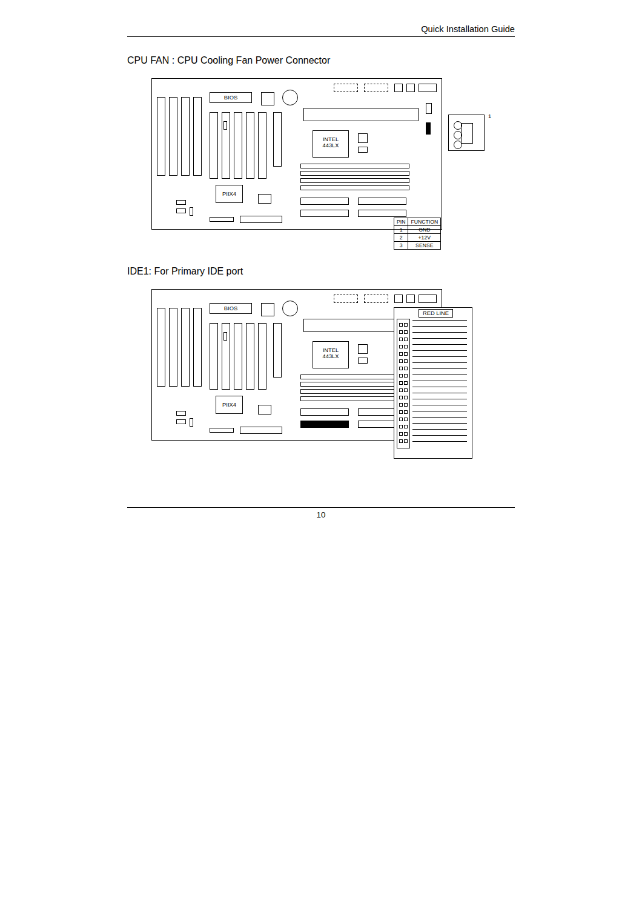Quick Installation Guide
CPU FAN : CPU Cooling Fan Power Connector
BIOS
INTEL
443LX
PIIX4
1
| PIN | FUNCTION |
| --- | --- |
| 1 | GND |
| 2 | +12V |
| 3 | SENSE |
IDE1: For Primary IDE port
BIOS
INTEL
443LX
PIIX4
RED LINE
10